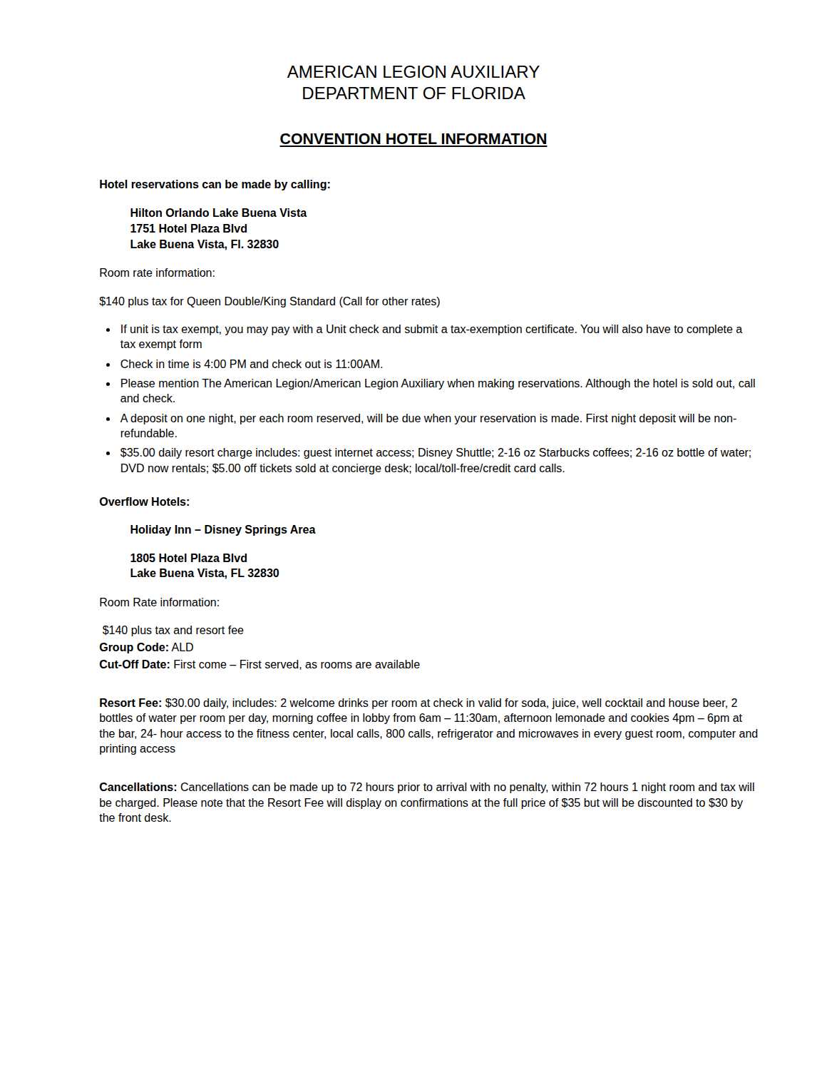AMERICAN LEGION AUXILIARY
DEPARTMENT OF FLORIDA
CONVENTION HOTEL INFORMATION
Hotel reservations can be made by calling:
Hilton Orlando Lake Buena Vista
1751 Hotel Plaza Blvd
Lake Buena Vista, Fl. 32830
Room rate information:
$140 plus tax for Queen Double/King Standard (Call for other rates)
If unit is tax exempt, you may pay with a Unit check and submit a tax-exemption certificate. You will also have to complete a tax exempt form
Check in time is 4:00 PM and check out is 11:00AM.
Please mention The American Legion/American Legion Auxiliary when making reservations. Although the hotel is sold out, call and check.
A deposit on one night, per each room reserved, will be due when your reservation is made. First night deposit will be non-refundable.
$35.00 daily resort charge includes: guest internet access; Disney Shuttle; 2-16 oz Starbucks coffees; 2-16 oz bottle of water; DVD now rentals; $5.00 off tickets sold at concierge desk; local/toll-free/credit card calls.
Overflow Hotels:
Holiday Inn – Disney Springs Area
1805 Hotel Plaza Blvd
Lake Buena Vista, FL 32830
Room Rate information:
$140 plus tax and resort fee
Group Code: ALD
Cut-Off Date: First come – First served, as rooms are available
Resort Fee: $30.00 daily, includes: 2 welcome drinks per room at check in valid for soda, juice, well cocktail and house beer, 2 bottles of water per room per day, morning coffee in lobby from 6am – 11:30am, afternoon lemonade and cookies 4pm – 6pm at the bar, 24- hour access to the fitness center, local calls, 800 calls, refrigerator and microwaves in every guest room, computer and printing access
Cancellations: Cancellations can be made up to 72 hours prior to arrival with no penalty, within 72 hours 1 night room and tax will be charged. Please note that the Resort Fee will display on confirmations at the full price of $35 but will be discounted to $30 by the front desk.